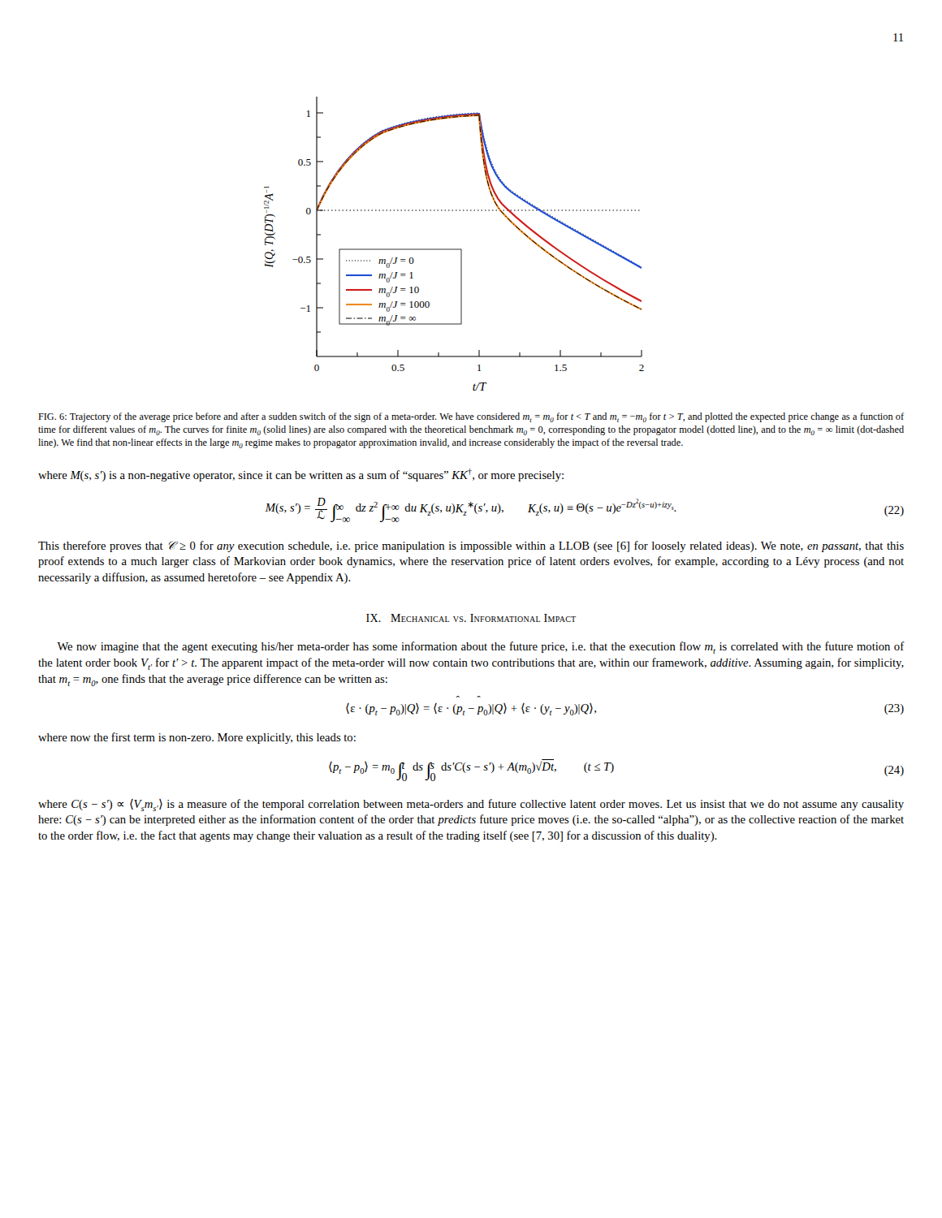11
1 0.5 0 −0.5 −1 0 0.5 1 1.5 2 t/T I(Q, T)(DT)−1/2A−1 m0/J = 0 m0/J = 1 m0/J = 10 m0/J = 1000 m0/J = ∞
FIG. 6: Trajectory of the average price before and after a sudden switch of the sign of a meta-order. We have considered mt = m0 for t < T and mt = −m0 for t > T, and plotted the expected price change as a function of time for different values of m0. The curves for finite m0 (solid lines) are also compared with the theoretical benchmark m0 = 0, corresponding to the propagator model (dotted line), and to the m0 = ∞ limit (dot-dashed line). We find that non-linear effects in the large m0 regime makes to propagator approximation invalid, and increase considerably the impact of the reversal trade.
where M(s, s′) is a non-negative operator, since it can be written as a sum of “squares” KK†, or more precisely:
M(s, s′) = Dℒ ∫∞−∞ dz z2 ∫+∞−∞ du Kz(s, u)Kz∗(s′, u), Kz(s, u) ≡ Θ(s − u)e−Dz2(s−u)+izys. (22)
This therefore proves that 𝒞 ≥ 0 for any execution schedule, i.e. price manipulation is impossible within a LLOB (see [6] for loosely related ideas). We note, en passant, that this proof extends to a much larger class of Markovian order book dynamics, where the reservation price of latent orders evolves, for example, according to a Lévy process (and not necessarily a diffusion, as assumed heretofore – see Appendix A).
IX. Mechanical vs. Informational Impact
We now imagine that the agent executing his/her meta-order has some information about the future price, i.e. that the execution flow mt is correlated with the future motion of the latent order book Vt′ for t′ > t. The apparent impact of the meta-order will now contain two contributions that are, within our framework, additive. Assuming again, for simplicity, that mt = m0, one finds that the average price difference can be written as:
⟨ε · (pt − p0)|Q⟩ = ⟨ε · (̂pt − ̂p0)|Q⟩ + ⟨ε · (yt − y0)|Q⟩, (23)
where now the first term is non-zero. More explicitly, this leads to:
⟨pt − p0⟩ = m0 ∫t 0 ds ∫s 0 ds′C(s − s′) + A(m0)√Dt, (t ≤ T) (24)
where C(s − s′) ∝ ⟨Vsms′⟩ is a measure of the temporal correlation between meta-orders and future collective latent order moves. Let us insist that we do not assume any causality here: C(s − s′) can be interpreted either as the information content of the order that predicts future price moves (i.e. the so-called “alpha”), or as the collective reaction of the market to the order flow, i.e. the fact that agents may change their valuation as a result of the trading itself (see [7, 30] for a discussion of this duality).